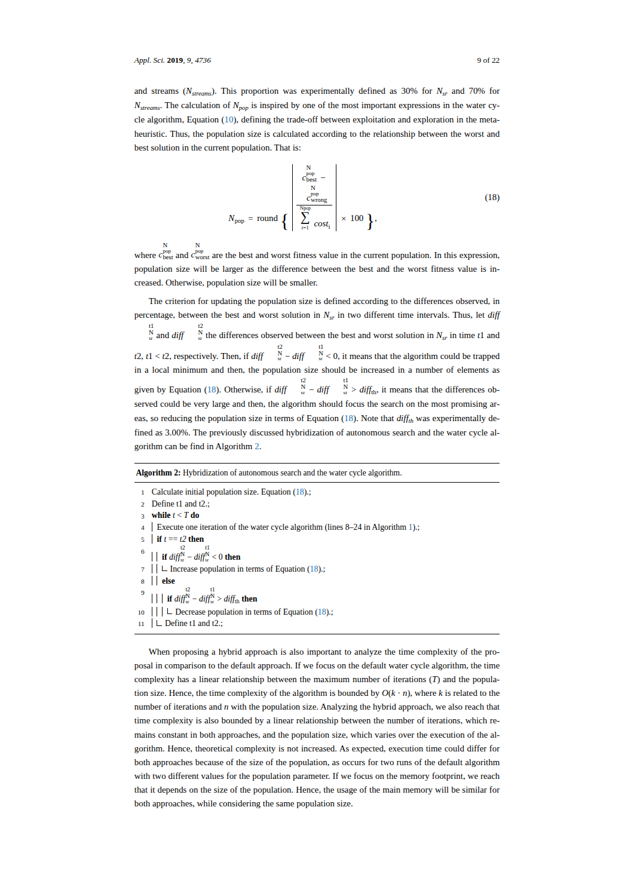Appl. Sci. 2019, 9, 4736
9 of 22
and streams (Nstreams). This proportion was experimentally defined as 30% for Nsr and 70% for Nstreams. The calculation of Npop is inspired by one of the most important expressions in the water cycle algorithm, Equation (10), defining the trade-off between exploitation and exploration in the metaheuristic. Thus, the population size is calculated according to the relationship between the worst and best solution in the current population. That is:
Npop = round { cNpop best − cNpop wrong Npop∑i=1 cost i × 100 },
(18)
where cNpop best and cNpop worst are the best and worst fitness value in the current population. In this expression, population size will be larger as the difference between the best and the worst fitness value is increased. Otherwise, population size will be smaller.
The criterion for updating the population size is defined according to the differences observed, in percentage, between the best and worst solution in Nsr in two different time intervals. Thus, let diff t1 Nsr and diff t2 Nsr the differences observed between the best and worst solution in Nsr in time t1 and t2, t1 < t2, respectively. Then, if diff t2 Nsr − diff t1 Nsr < 0, it means that the algorithm could be trapped in a local minimum and then, the population size should be increased in a number of elements as given by Equation (18). Otherwise, if diff t2 Nsr − diff t1 Nsr > diff th, it means that the differences observed could be very large and then, the algorithm should focus the search on the most promising areas, so reducing the population size in terms of Equation (18). Note that diffth was experimentally defined as 3.00%. The previously discussed hybridization of autonomous search and the water cycle algorithm can be find in Algorithm 2.
Algorithm 2: Hybridization of autonomous search and the water cycle algorithm.
Calculate initial population size. Equation (18).;
Define t1 and t2.;
while t < T do
Execute one iteration of the water cycle algorithm (lines 8–24 in Algorithm 1).;
if t == t2 then
if diff t2 Nsr − diff t1 Nsr < 0 then
Increase population in terms of Equation (18).;
else
if diff t2 Nsr − diff t1 Nsr > diff th then
Decrease population in terms of Equation (18).;
Define t1 and t2.;
When proposing a hybrid approach is also important to analyze the time complexity of the proposal in comparison to the default approach. If we focus on the default water cycle algorithm, the time complexity has a linear relationship between the maximum number of iterations (T) and the population size. Hence, the time complexity of the algorithm is bounded by O(k · n), where k is related to the number of iterations and n with the population size. Analyzing the hybrid approach, we also reach that time complexity is also bounded by a linear relationship between the number of iterations, which remains constant in both approaches, and the population size, which varies over the execution of the algorithm. Hence, theoretical complexity is not increased. As expected, execution time could differ for both approaches because of the size of the population, as occurs for two runs of the default algorithm with two different values for the population parameter. If we focus on the memory footprint, we reach that it depends on the size of the population. Hence, the usage of the main memory will be similar for both approaches, while considering the same population size.